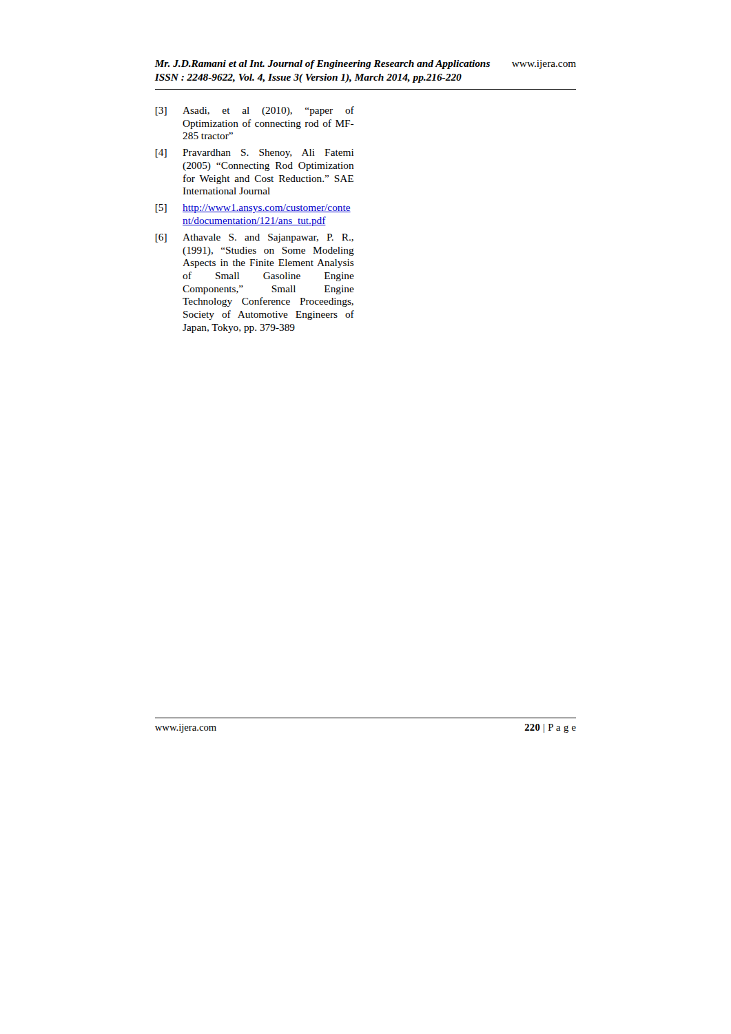Mr. J.D.Ramani et al Int. Journal of Engineering Research and Applications www.ijera.com
ISSN : 2248-9622, Vol. 4, Issue 3( Version 1), March 2014, pp.216-220
[3] Asadi, et al (2010), “paper of Optimization of connecting rod of MF-285 tractor”
[4] Pravardhan S. Shenoy, Ali Fatemi (2005) “Connecting Rod Optimization for Weight and Cost Reduction.” SAE International Journal
[5] http://www1.ansys.com/customer/content/documentation/121/ans_tut.pdf
[6] Athavale S. and Sajanpawar, P. R., (1991), “Studies on Some Modeling Aspects in the Finite Element Analysis of Small Gasoline Engine Components,” Small Engine Technology Conference Proceedings, Society of Automotive Engineers of Japan, Tokyo, pp. 379-389
www.ijera.com 220 | P a g e